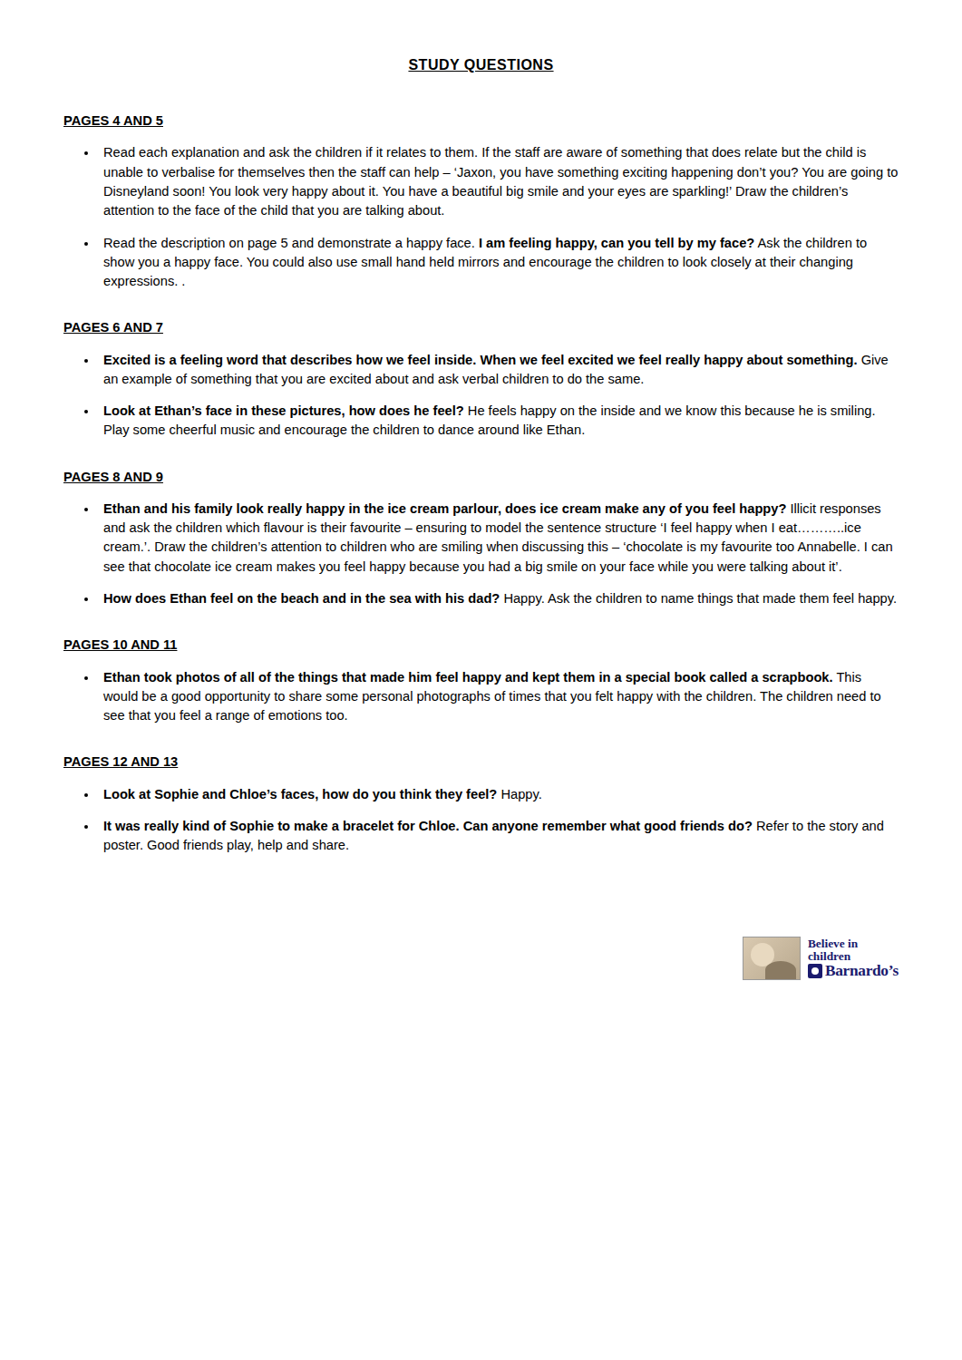STUDY QUESTIONS
PAGES 4 AND 5
Read each explanation and ask the children if it relates to them. If the staff are aware of something that does relate but the child is unable to verbalise for themselves then the staff can help – ‘Jaxon, you have something exciting happening don’t you? You are going to Disneyland soon! You look very happy about it. You have a beautiful big smile and your eyes are sparkling!’ Draw the children’s attention to the face of the child that you are talking about.
Read the description on page 5 and demonstrate a happy face. I am feeling happy, can you tell by my face? Ask the children to show you a happy face. You could also use small hand held mirrors and encourage the children to look closely at their changing expressions. .
PAGES 6 AND 7
Excited is a feeling word that describes how we feel inside. When we feel excited we feel really happy about something. Give an example of something that you are excited about and ask verbal children to do the same.
Look at Ethan’s face in these pictures, how does he feel? He feels happy on the inside and we know this because he is smiling. Play some cheerful music and encourage the children to dance around like Ethan.
PAGES 8 AND 9
Ethan and his family look really happy in the ice cream parlour, does ice cream make any of you feel happy? Illicit responses and ask the children which flavour is their favourite – ensuring to model the sentence structure ‘I feel happy when I eat………..ice cream.’. Draw the children’s attention to children who are smiling when discussing this – ‘chocolate is my favourite too Annabelle. I can see that chocolate ice cream makes you feel happy because you had a big smile on your face while you were talking about it’.
How does Ethan feel on the beach and in the sea with his dad? Happy. Ask the children to name things that made them feel happy.
PAGES 10 AND 11
Ethan took photos of all of the things that made him feel happy and kept them in a special book called a scrapbook. This would be a good opportunity to share some personal photographs of times that you felt happy with the children. The children need to see that you feel a range of emotions too.
PAGES 12 AND 13
Look at Sophie and Chloe’s faces, how do you think they feel? Happy.
It was really kind of Sophie to make a bracelet for Chloe. Can anyone remember what good friends do? Refer to the story and poster. Good friends play, help and share.
Believe in
children
Barnardo’s